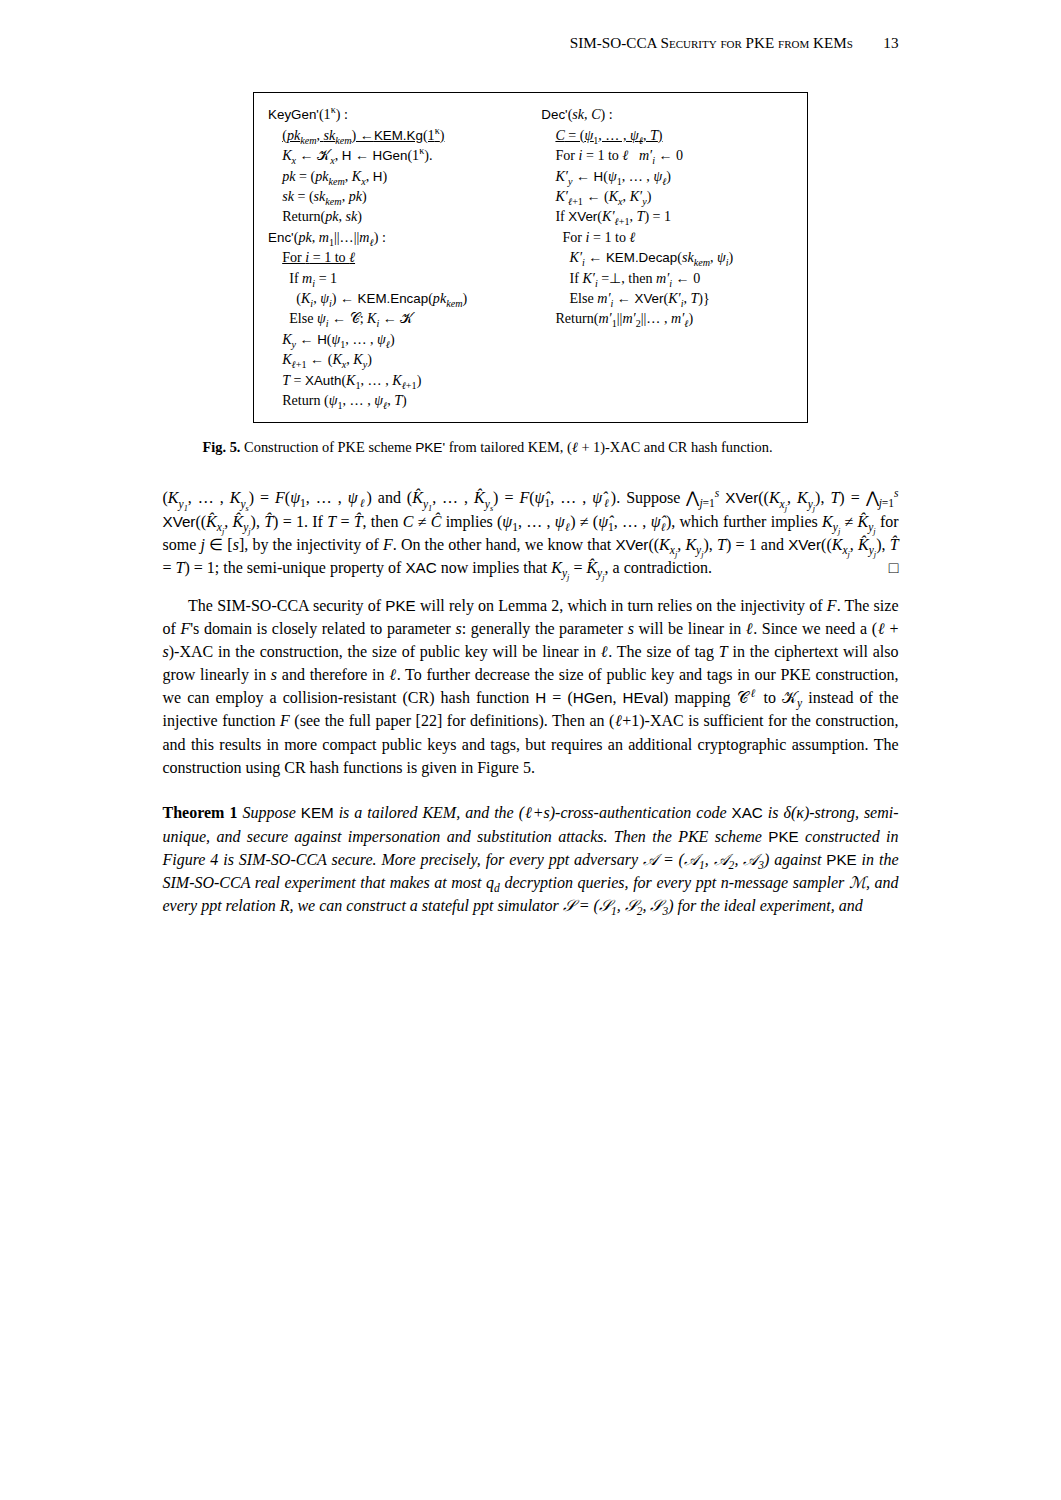13 SIM-SO-CCA Security for PKE from KEMs
| KeyGen' (1 κ ) : ( pk kem , sk kem ) ← KEM.Kg (1 κ ) K x ← 𝒦 x , H ← HGen (1 κ ). pk = ( pk kem , K x , H ) sk = ( sk kem , pk ) Return( pk , sk ) Enc' ( pk , m 1 //…// m ℓ ) : For i = 1 to ℓ If m i = 1 ( K i , ψ i ) ← KEM.Encap ( pk kem ) Else ψ i ← 𝒞; K i ← 𝒦 K y ← H ( ψ 1 , … , ψ ℓ ) K ℓ +1 ← ( K x , K y ) T = XAuth ( K 1 , … , K ℓ +1 ) Return ( ψ 1 , … , ψ ℓ , T ) | Dec' ( sk , C ) : C = ( ψ 1 , … , ψ ℓ , T ) For i = 1 to ℓ m′ i ← 0 K′ y ← H ( ψ 1 , … , ψ ℓ ) K′ ℓ +1 ← ( K x , K′ y ) If XVer ( K′ ℓ +1 , T ) = 1 For i = 1 to ℓ K′ i ← KEM.Decap ( sk kem , ψ i ) If K′ i =⊥, then m′ i ← 0 Else m′ i ← XVer ( K′ i , T )} Return( m′ 1 // m′ 2 //… , m′ ℓ ) |
Fig. 5. Construction of PKE scheme PKE' from tailored KEM, (ℓ + 1)-XAC and CR hash function.
(Ky1, … , Kys) = F(ψ1, … , ψℓ) and (K̂y1, … , K̂ys) = F(ψ̂1, … , ψ̂ℓ). Suppose ⋀j=1s XVer((Kxj, Kyj), T) = ⋀j=1s XVer((K̂xj, K̂yj), T̂) = 1. If T = T̂, then C ≠ Ĉ implies (ψ1, … , ψℓ) ≠ (ψ̂1, … , ψ̂ℓ), which further implies Kyj ≠ K̂yj for some j ∈ [s], by the injectivity of F. On the other hand, we know that XVer((Kxj, Kyj), T) = 1 and XVer((Kxj, K̂yj), T̂ = T) = 1; the semi-unique property of XAC now implies that Kyj = K̂yj, a contradiction. □
The SIM-SO-CCA security of PKE will rely on Lemma 2, which in turn relies on the injectivity of F. The size of F's domain is closely related to parameter s: generally the parameter s will be linear in ℓ. Since we need a (ℓ + s)-XAC in the construction, the size of public key will be linear in ℓ. The size of tag T in the ciphertext will also grow linearly in s and therefore in ℓ. To further decrease the size of public key and tags in our PKE construction, we can employ a collision-resistant (CR) hash function H = (HGen, HEval) mapping 𝒞ℓ to 𝒦y instead of the injective function F (see the full paper [22] for definitions). Then an (ℓ+1)-XAC is sufficient for the construction, and this results in more compact public keys and tags, but requires an additional cryptographic assumption. The construction using CR hash functions is given in Figure 5.
Theorem 1 Suppose KEM is a tailored KEM, and the (ℓ+s)-cross-authentication code XAC is δ(κ)-strong, semi-unique, and secure against impersonation and substitution attacks. Then the PKE scheme PKE constructed in Figure 4 is SIM-SO-CCA secure. More precisely, for every ppt adversary 𝒜 = (𝒜1, 𝒜2, 𝒜3) against PKE in the SIM-SO-CCA real experiment that makes at most qd decryption queries, for every ppt n-message sampler ℳ, and every ppt relation R, we can construct a stateful ppt simulator 𝒮 = (𝒮1, 𝒮2, 𝒮3) for the ideal experiment, and